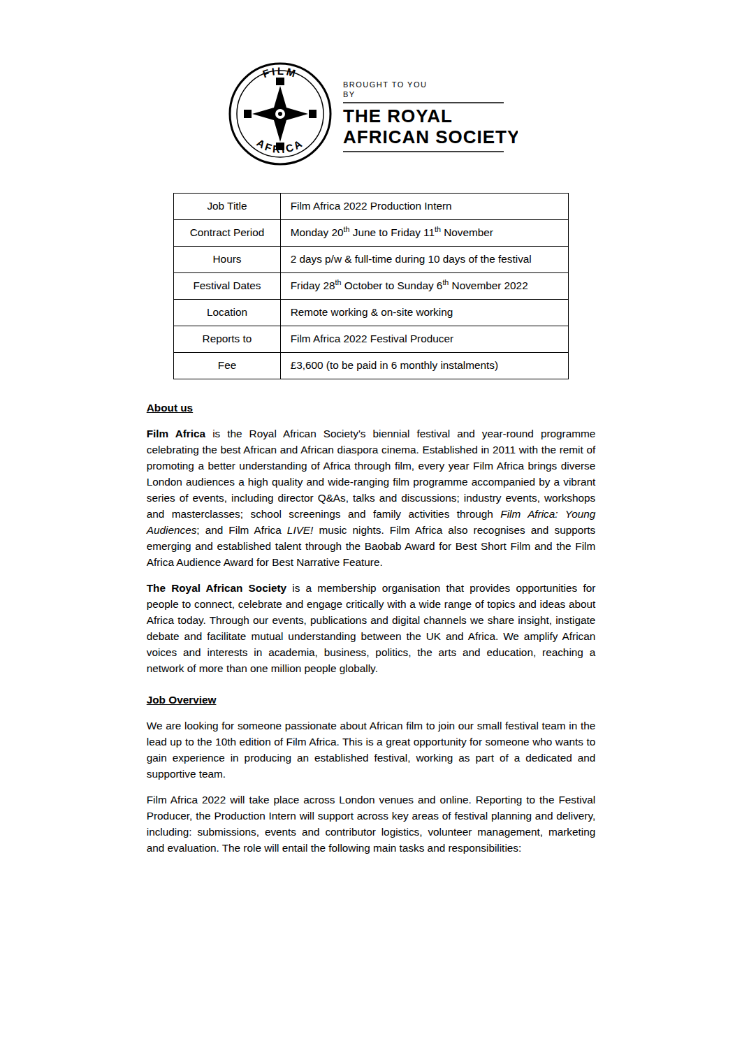FILM AFRICA BROUGHT TO YOU BY THE ROYAL AFRICAN SOCIETY
| Job Title | Film Africa 2022 Production Intern |
| Contract Period | Monday 20 th June to Friday 11 th November |
| Hours | 2 days p/w & full-time during 10 days of the festival |
| Festival Dates | Friday 28 th October to Sunday 6 th November 2022 |
| Location | Remote working & on-site working |
| Reports to | Film Africa 2022 Festival Producer |
| Fee | £3,600 (to be paid in 6 monthly instalments) |
About us
Film Africa is the Royal African Society's biennial festival and year-round programme celebrating the best African and African diaspora cinema. Established in 2011 with the remit of promoting a better understanding of Africa through film, every year Film Africa brings diverse London audiences a high quality and wide-ranging film programme accompanied by a vibrant series of events, including director Q&As, talks and discussions; industry events, workshops and masterclasses; school screenings and family activities through Film Africa: Young Audiences; and Film Africa LIVE! music nights. Film Africa also recognises and supports emerging and established talent through the Baobab Award for Best Short Film and the Film Africa Audience Award for Best Narrative Feature.
The Royal African Society is a membership organisation that provides opportunities for people to connect, celebrate and engage critically with a wide range of topics and ideas about Africa today. Through our events, publications and digital channels we share insight, instigate debate and facilitate mutual understanding between the UK and Africa. We amplify African voices and interests in academia, business, politics, the arts and education, reaching a network of more than one million people globally.
Job Overview
We are looking for someone passionate about African film to join our small festival team in the lead up to the 10th edition of Film Africa. This is a great opportunity for someone who wants to gain experience in producing an established festival, working as part of a dedicated and supportive team.
Film Africa 2022 will take place across London venues and online. Reporting to the Festival Producer, the Production Intern will support across key areas of festival planning and delivery, including: submissions, events and contributor logistics, volunteer management, marketing and evaluation. The role will entail the following main tasks and responsibilities: